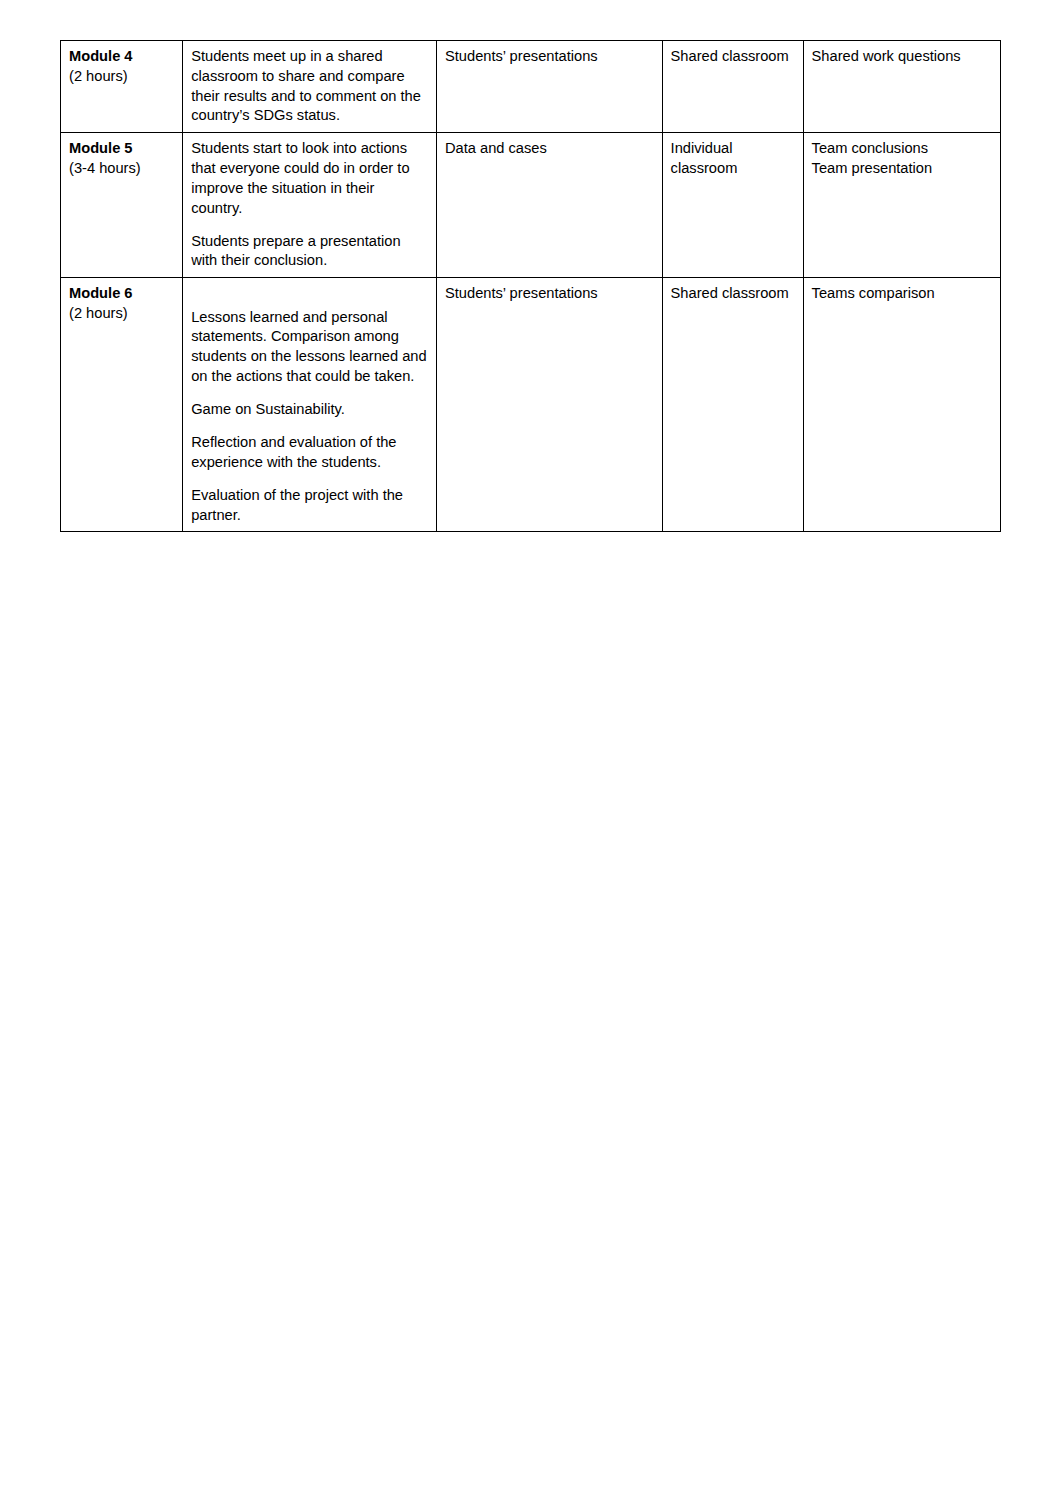| Module 4 (2 hours) | Students meet up in a shared classroom to share and compare their results and to comment on the country’s SDGs status. | Students’ presentations | Shared classroom | Shared work questions |
| Module 5 (3-4 hours) | Students start to look into actions that everyone could do in order to improve the situation in their country. Students prepare a presentation with their conclusion. | Data and cases | Individual classroom | Team conclusions Team presentation |
| Module 6 (2 hours) | Lessons learned and personal statements. Comparison among students on the lessons learned and on the actions that could be taken. Game on Sustainability. Reflection and evaluation of the experience with the students. Evaluation of the project with the partner. | Students’ presentations | Shared classroom | Teams comparison |